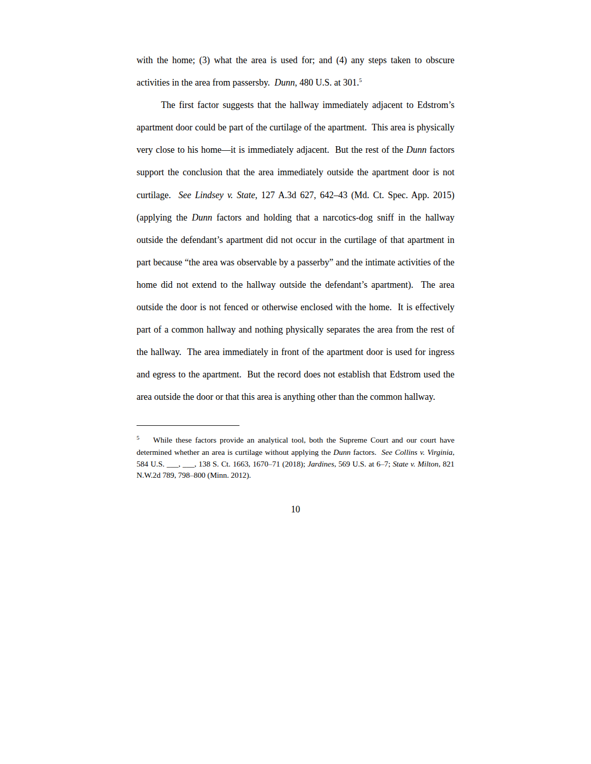with the home; (3) what the area is used for; and (4) any steps taken to obscure activities in the area from passersby. Dunn, 480 U.S. at 301.5
The first factor suggests that the hallway immediately adjacent to Edstrom’s apartment door could be part of the curtilage of the apartment. This area is physically very close to his home—it is immediately adjacent. But the rest of the Dunn factors support the conclusion that the area immediately outside the apartment door is not curtilage. See Lindsey v. State, 127 A.3d 627, 642–43 (Md. Ct. Spec. App. 2015) (applying the Dunn factors and holding that a narcotics-dog sniff in the hallway outside the defendant’s apartment did not occur in the curtilage of that apartment in part because “the area was observable by a passerby” and the intimate activities of the home did not extend to the hallway outside the defendant’s apartment). The area outside the door is not fenced or otherwise enclosed with the home. It is effectively part of a common hallway and nothing physically separates the area from the rest of the hallway. The area immediately in front of the apartment door is used for ingress and egress to the apartment. But the record does not establish that Edstrom used the area outside the door or that this area is anything other than the common hallway.
5 While these factors provide an analytical tool, both the Supreme Court and our court have determined whether an area is curtilage without applying the Dunn factors. See Collins v. Virginia, 584 U.S. ___, ___, 138 S. Ct. 1663, 1670–71 (2018); Jardines, 569 U.S. at 6–7; State v. Milton, 821 N.W.2d 789, 798–800 (Minn. 2012).
10